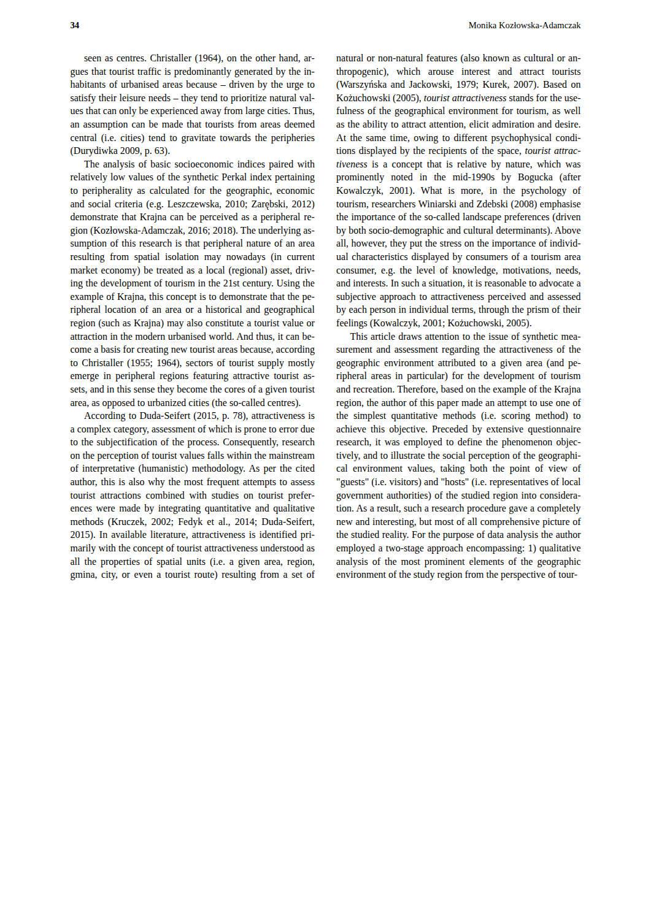34 Monika Kozłowska-Adamczak
seen as centres. Christaller (1964), on the other hand, argues that tourist traffic is predominantly generated by the inhabitants of urbanised areas because – driven by the urge to satisfy their leisure needs – they tend to prioritize natural values that can only be experienced away from large cities. Thus, an assumption can be made that tourists from areas deemed central (i.e. cities) tend to gravitate towards the peripheries (Durydiwka 2009, p. 63).
The analysis of basic socioeconomic indices paired with relatively low values of the synthetic Perkal index pertaining to peripherality as calculated for the geographic, economic and social criteria (e.g. Leszczewska, 2010; Zarębski, 2012) demonstrate that Krajna can be perceived as a peripheral region (Kozłowska-Adamczak, 2016; 2018). The underlying assumption of this research is that peripheral nature of an area resulting from spatial isolation may nowadays (in current market economy) be treated as a local (regional) asset, driving the development of tourism in the 21st century. Using the example of Krajna, this concept is to demonstrate that the peripheral location of an area or a historical and geographical region (such as Krajna) may also constitute a tourist value or attraction in the modern urbanised world. And thus, it can become a basis for creating new tourist areas because, according to Christaller (1955; 1964), sectors of tourist supply mostly emerge in peripheral regions featuring attractive tourist assets, and in this sense they become the cores of a given tourist area, as opposed to urbanized cities (the so-called centres).
According to Duda-Seifert (2015, p. 78), attractiveness is a complex category, assessment of which is prone to error due to the subjectification of the process. Consequently, research on the perception of tourist values falls within the mainstream of interpretative (humanistic) methodology. As per the cited author, this is also why the most frequent attempts to assess tourist attractions combined with studies on tourist preferences were made by integrating quantitative and qualitative methods (Kruczek, 2002; Fedyk et al., 2014; Duda-Seifert, 2015). In available literature, attractiveness is identified primarily with the concept of tourist attractiveness understood as all the properties of spatial units (i.e. a given area, region, gmina, city, or even a tourist route) resulting from a set of natural or non-natural features (also known as cultural or anthropogenic), which arouse interest and attract tourists (Warszyńska and Jackowski, 1979; Kurek, 2007). Based on Kożuchowski (2005), tourist attractiveness stands for the usefulness of the geographical environment for tourism, as well as the ability to attract attention, elicit admiration and desire. At the same time, owing to different psychophysical conditions displayed by the recipients of the space, tourist attractiveness is a concept that is relative by nature, which was prominently noted in the mid-1990s by Bogucka (after Kowalczyk, 2001). What is more, in the psychology of tourism, researchers Winiarski and Zdebski (2008) emphasise the importance of the so-called landscape preferences (driven by both socio-demographic and cultural determinants). Above all, however, they put the stress on the importance of individual characteristics displayed by consumers of a tourism area consumer, e.g. the level of knowledge, motivations, needs, and interests. In such a situation, it is reasonable to advocate a subjective approach to attractiveness perceived and assessed by each person in individual terms, through the prism of their feelings (Kowalczyk, 2001; Kożuchowski, 2005).
This article draws attention to the issue of synthetic measurement and assessment regarding the attractiveness of the geographic environment attributed to a given area (and peripheral areas in particular) for the development of tourism and recreation. Therefore, based on the example of the Krajna region, the author of this paper made an attempt to use one of the simplest quantitative methods (i.e. scoring method) to achieve this objective. Preceded by extensive questionnaire research, it was employed to define the phenomenon objectively, and to illustrate the social perception of the geographical environment values, taking both the point of view of "guests" (i.e. visitors) and "hosts" (i.e. representatives of local government authorities) of the studied region into consideration. As a result, such a research procedure gave a completely new and interesting, but most of all comprehensive picture of the studied reality. For the purpose of data analysis the author employed a two-stage approach encompassing: 1) qualitative analysis of the most prominent elements of the geographic environment of the study region from the perspective of tour-